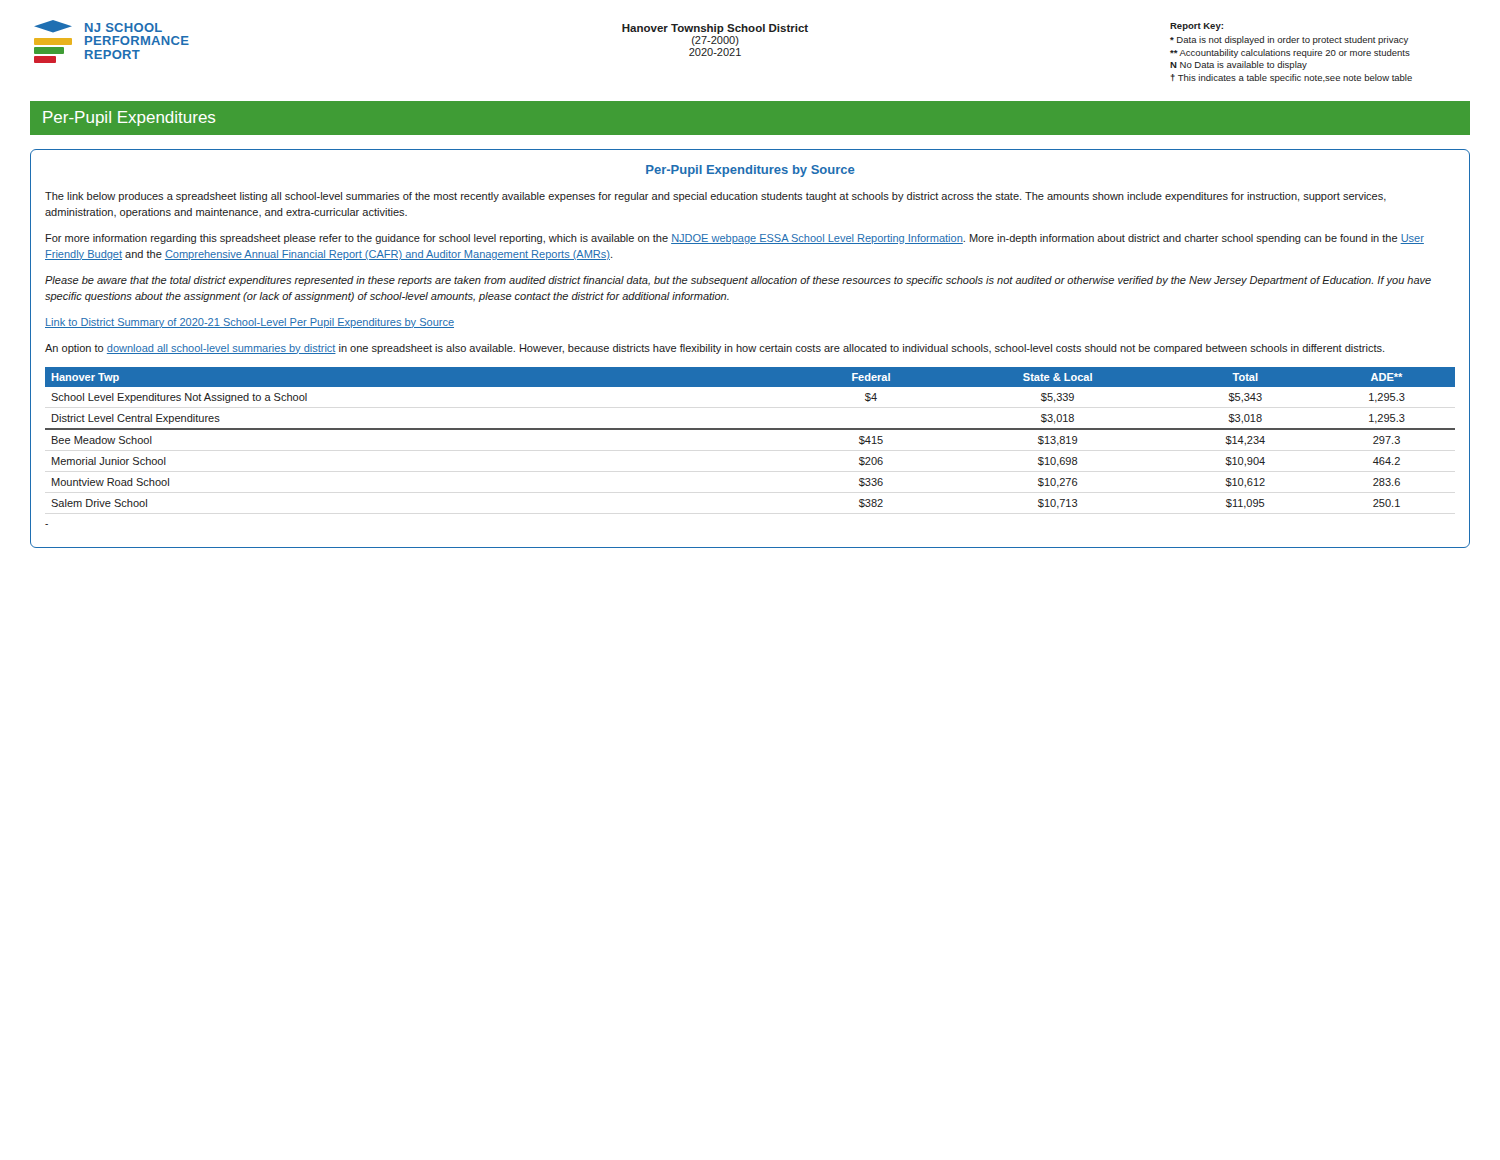NJ SCHOOL PERFORMANCE REPORT
Hanover Township School District
(27-2000)
2020-2021
Report Key:
* Data is not displayed in order to protect student privacy
** Accountability calculations require 20 or more students
N No Data is available to display
† This indicates a table specific note,see note below table
Per-Pupil Expenditures
Per-Pupil Expenditures by Source
The link below produces a spreadsheet listing all school-level summaries of the most recently available expenses for regular and special education students taught at schools by district across the state. The amounts shown include expenditures for instruction, support services, administration, operations and maintenance, and extra-curricular activities.
For more information regarding this spreadsheet please refer to the guidance for school level reporting, which is available on the NJDOE webpage ESSA School Level Reporting Information. More in-depth information about district and charter school spending can be found in the User Friendly Budget and the Comprehensive Annual Financial Report (CAFR) and Auditor Management Reports (AMRs).
Please be aware that the total district expenditures represented in these reports are taken from audited district financial data, but the subsequent allocation of these resources to specific schools is not audited or otherwise verified by the New Jersey Department of Education. If you have specific questions about the assignment (or lack of assignment) of school-level amounts, please contact the district for additional information.
Link to District Summary of 2020-21 School-Level Per Pupil Expenditures by Source
An option to download all school-level summaries by district in one spreadsheet is also available. However, because districts have flexibility in how certain costs are allocated to individual schools, school-level costs should not be compared between schools in different districts.
| Hanover Twp | Federal | State & Local | Total | ADE** |
| --- | --- | --- | --- | --- |
| School Level Expenditures Not Assigned to a School | $4 | $5,339 | $5,343 | 1,295.3 |
| District Level Central Expenditures | | $3,018 | $3,018 | 1,295.3 |
| Bee Meadow School | $415 | $13,819 | $14,234 | 297.3 |
| Memorial Junior School | $206 | $10,698 | $10,904 | 464.2 |
| Mountview Road School | $336 | $10,276 | $10,612 | 283.6 |
| Salem Drive School | $382 | $10,713 | $11,095 | 250.1 |
-